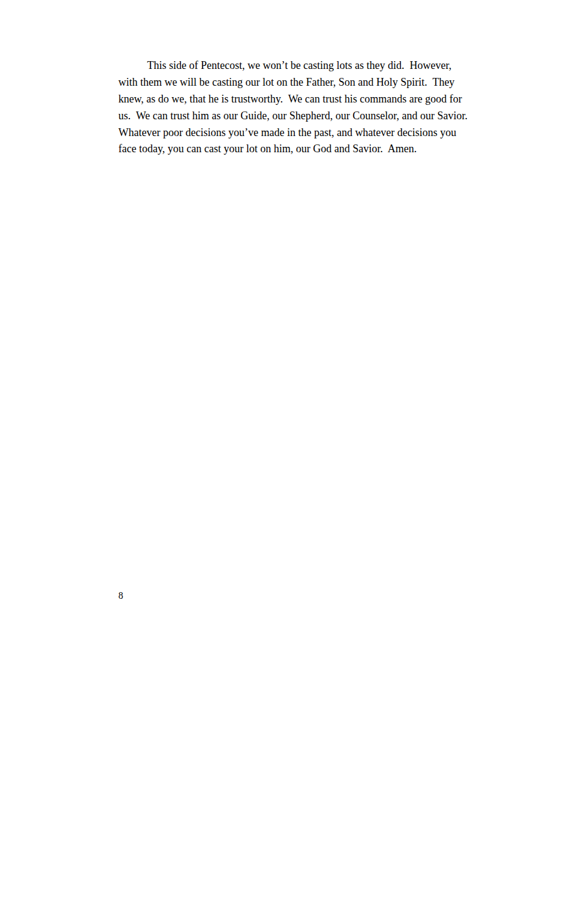This side of Pentecost, we won’t be casting lots as they did. However, with them we will be casting our lot on the Father, Son and Holy Spirit. They knew, as do we, that he is trustworthy. We can trust his commands are good for us. We can trust him as our Guide, our Shepherd, our Counselor, and our Savior. Whatever poor decisions you’ve made in the past, and whatever decisions you face today, you can cast your lot on him, our God and Savior. Amen.
8